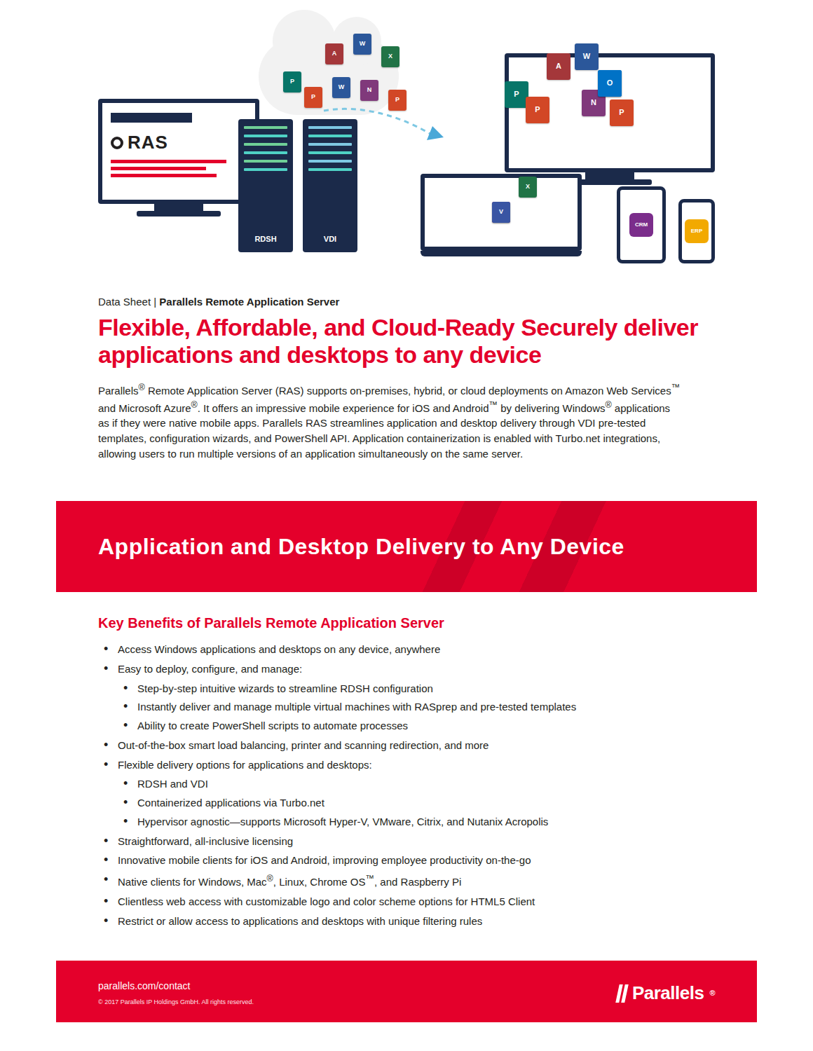A W X P P W N P
RAS
RDSH
VDI
W N L A P P P O
T X V
CRM
ERP
Data Sheet | Parallels Remote Application Server
Flexible, Affordable, and Cloud-Ready Securely deliver applications and desktops to any device
Parallels® Remote Application Server (RAS) supports on-premises, hybrid, or cloud deployments on Amazon Web Services™ and Microsoft Azure®. It offers an impressive mobile experience for iOS and Android™ by delivering Windows® applications as if they were native mobile apps. Parallels RAS streamlines application and desktop delivery through VDI pre-tested templates, configuration wizards, and PowerShell API. Application containerization is enabled with Turbo.net integrations, allowing users to run multiple versions of an application simultaneously on the same server.
Application and Desktop Delivery to Any Device
Key Benefits of Parallels Remote Application Server
Access Windows applications and desktops on any device, anywhere
Easy to deploy, configure, and manage:
Step-by-step intuitive wizards to streamline RDSH configuration
Instantly deliver and manage multiple virtual machines with RASprep and pre-tested templates
Ability to create PowerShell scripts to automate processes
Out-of-the-box smart load balancing, printer and scanning redirection, and more
Flexible delivery options for applications and desktops:
RDSH and VDI
Containerized applications via Turbo.net
Hypervisor agnostic—supports Microsoft Hyper-V, VMware, Citrix, and Nutanix Acropolis
Straightforward, all-inclusive licensing
Innovative mobile clients for iOS and Android, improving employee productivity on-the-go
Native clients for Windows, Mac®, Linux, Chrome OS™, and Raspberry Pi
Clientless web access with customizable logo and color scheme options for HTML5 Client
Restrict or allow access to applications and desktops with unique filtering rules
parallels.com/contact
© 2017 Parallels IP Holdings GmbH. All rights reserved.
Parallels®